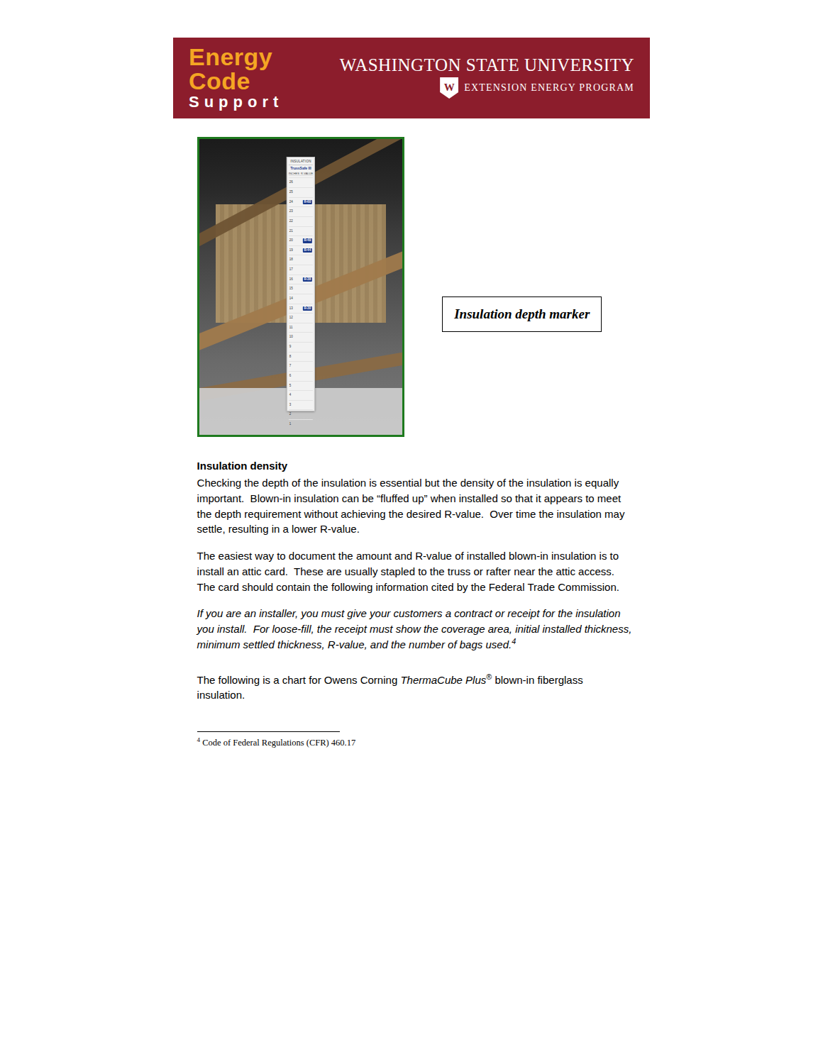Energy Code
Support
WASHINGTON STATE UNIVERSITY
W EXTENSION ENERGY PROGRAM
INSULATION
TrussSafe III
INCHES R-VALUE
26
25
24 R-60
23
22
21
20 R-49
19 R-44
18
17
16 R-38
15
14
13 R-30
12
11
10
9
8
7
6
5
4
3
2
1
Insulation depth marker
Insulation density
Checking the depth of the insulation is essential but the density of the insulation is equally important. Blown-in insulation can be “fluffed up” when installed so that it appears to meet the depth requirement without achieving the desired R-value. Over time the insulation may settle, resulting in a lower R-value.
The easiest way to document the amount and R-value of installed blown-in insulation is to install an attic card. These are usually stapled to the truss or rafter near the attic access. The card should contain the following information cited by the Federal Trade Commission.
If you are an installer, you must give your customers a contract or receipt for the insulation you install. For loose-fill, the receipt must show the coverage area, initial installed thickness, minimum settled thickness, R-value, and the number of bags used.4
The following is a chart for Owens Corning ThermaCube Plus® blown-in fiberglass insulation.
4 Code of Federal Regulations (CFR) 460.17